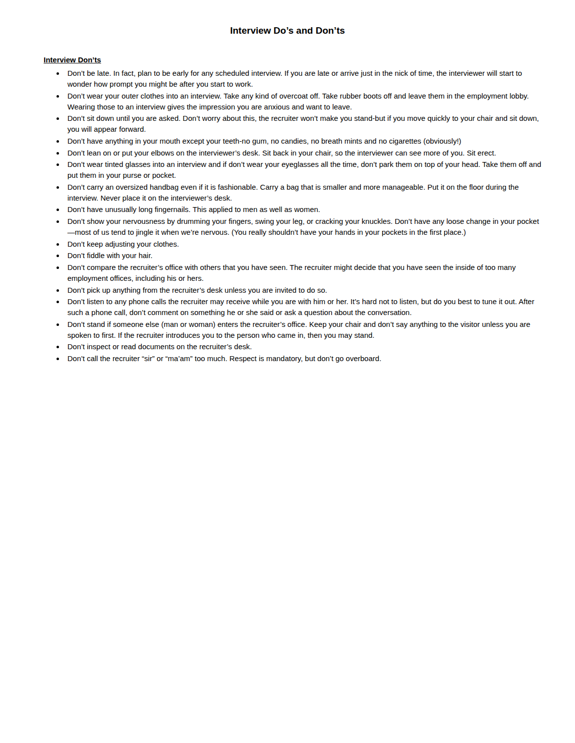Interview Do’s and Don’ts
Interview Don’ts
Don’t be late. In fact, plan to be early for any scheduled interview. If you are late or arrive just in the nick of time, the interviewer will start to wonder how prompt you might be after you start to work.
Don’t wear your outer clothes into an interview. Take any kind of overcoat off. Take rubber boots off and leave them in the employment lobby. Wearing those to an interview gives the impression you are anxious and want to leave.
Don’t sit down until you are asked. Don’t worry about this, the recruiter won’t make you stand-but if you move quickly to your chair and sit down, you will appear forward.
Don’t have anything in your mouth except your teeth-no gum, no candies, no breath mints and no cigarettes (obviously!)
Don’t lean on or put your elbows on the interviewer’s desk. Sit back in your chair, so the interviewer can see more of you. Sit erect.
Don’t wear tinted glasses into an interview and if don’t wear your eyeglasses all the time, don’t park them on top of your head. Take them off and put them in your purse or pocket.
Don’t carry an oversized handbag even if it is fashionable. Carry a bag that is smaller and more manageable. Put it on the floor during the interview. Never place it on the interviewer’s desk.
Don’t have unusually long fingernails. This applied to men as well as women.
Don’t show your nervousness by drumming your fingers, swing your leg, or cracking your knuckles. Don’t have any loose change in your pocket—most of us tend to jingle it when we’re nervous. (You really shouldn’t have your hands in your pockets in the first place.)
Don’t keep adjusting your clothes.
Don’t fiddle with your hair.
Don’t compare the recruiter’s office with others that you have seen. The recruiter might decide that you have seen the inside of too many employment offices, including his or hers.
Don’t pick up anything from the recruiter’s desk unless you are invited to do so.
Don’t listen to any phone calls the recruiter may receive while you are with him or her. It’s hard not to listen, but do you best to tune it out. After such a phone call, don’t comment on something he or she said or ask a question about the conversation.
Don’t stand if someone else (man or woman) enters the recruiter’s office. Keep your chair and don’t say anything to the visitor unless you are spoken to first. If the recruiter introduces you to the person who came in, then you may stand.
Don’t inspect or read documents on the recruiter’s desk.
Don’t call the recruiter “sir” or “ma’am” too much. Respect is mandatory, but don’t go overboard.